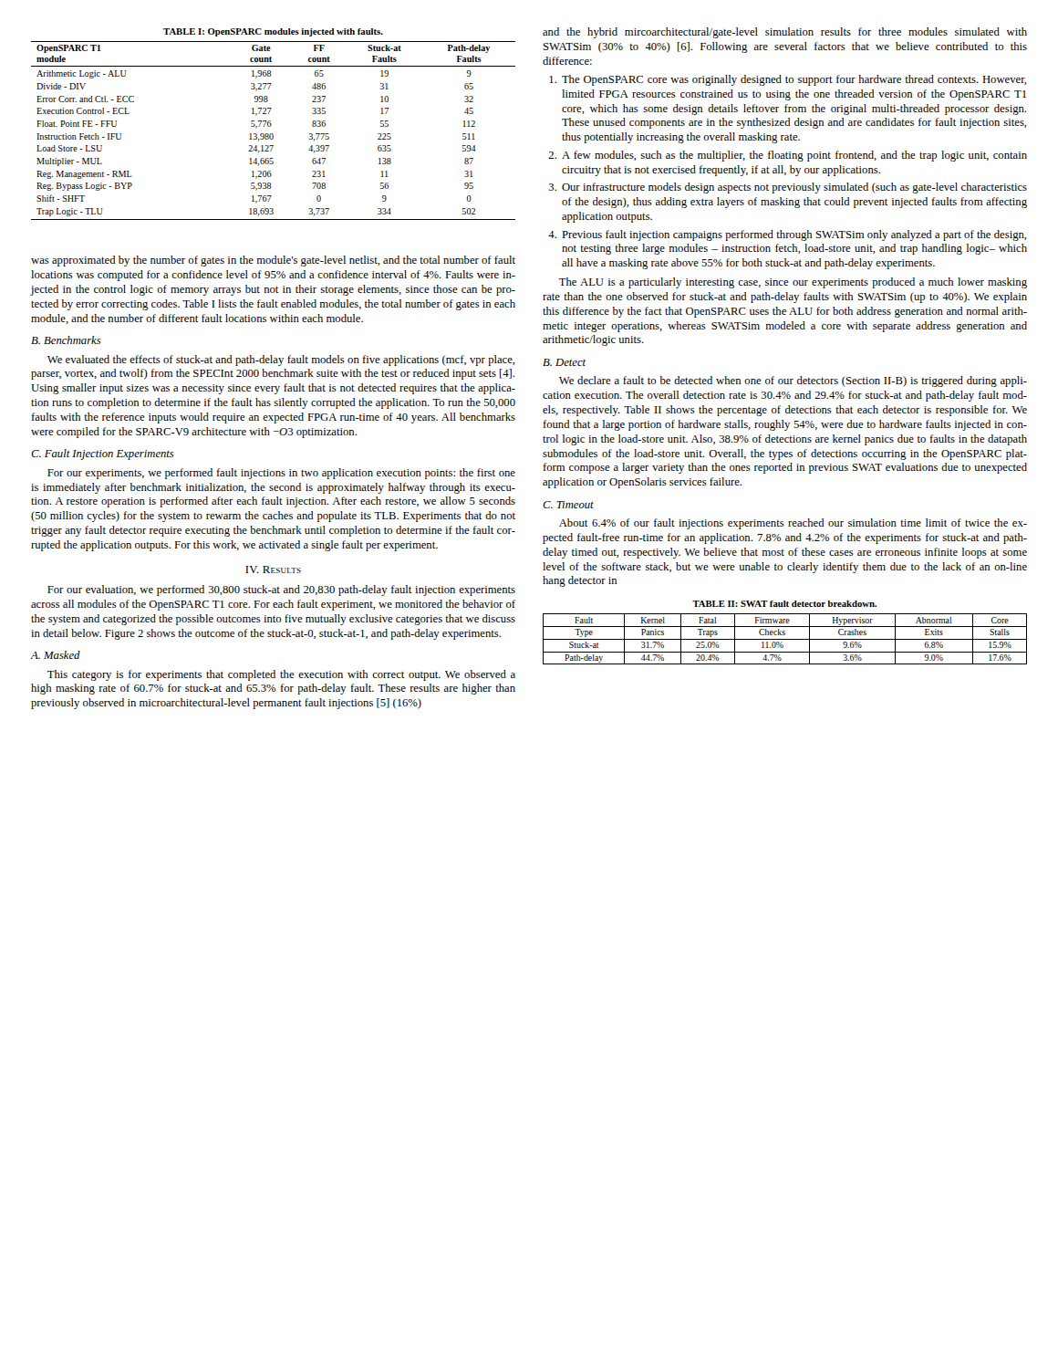TABLE I: OpenSPARC modules injected with faults.
| OpenSPARC T1 | Gate | FF | Stuck-at | Path-delay |
| --- | --- | --- | --- | --- |
| module | count | count | Faults | Faults |
| Arithmetic Logic - ALU | 1,968 | 65 | 19 | 9 |
| Divide - DIV | 3,277 | 486 | 31 | 65 |
| Error Corr. and Ctl. - ECC | 998 | 237 | 10 | 32 |
| Execution Control - ECL | 1,727 | 335 | 17 | 45 |
| Float. Point FE - FFU | 5,776 | 836 | 55 | 112 |
| Instruction Fetch - IFU | 13,980 | 3,775 | 225 | 511 |
| Load Store - LSU | 24,127 | 4,397 | 635 | 594 |
| Multiplier - MUL | 14,665 | 647 | 138 | 87 |
| Reg. Management - RML | 1,206 | 231 | 11 | 31 |
| Reg. Bypass Logic - BYP | 5,938 | 708 | 56 | 95 |
| Shift - SHFT | 1,767 | 0 | 9 | 0 |
| Trap Logic - TLU | 18,693 | 3,737 | 334 | 502 |
was approximated by the number of gates in the module's gate-level netlist, and the total number of fault locations was computed for a confidence level of 95% and a confidence interval of 4%. Faults were injected in the control logic of memory arrays but not in their storage elements, since those can be protected by error correcting codes. Table I lists the fault enabled modules, the total number of gates in each module, and the number of different fault locations within each module.
B. Benchmarks
We evaluated the effects of stuck-at and path-delay fault models on five applications (mcf, vpr place, parser, vortex, and twolf) from the SPECInt 2000 benchmark suite with the test or reduced input sets [4]. Using smaller input sizes was a necessity since every fault that is not detected requires that the application runs to completion to determine if the fault has silently corrupted the application. To run the 50,000 faults with the reference inputs would require an expected FPGA run-time of 40 years. All benchmarks were compiled for the SPARC-V9 architecture with −O3 optimization.
C. Fault Injection Experiments
For our experiments, we performed fault injections in two application execution points: the first one is immediately after benchmark initialization, the second is approximately halfway through its execution. A restore operation is performed after each fault injection. After each restore, we allow 5 seconds (50 million cycles) for the system to rewarm the caches and populate its TLB. Experiments that do not trigger any fault detector require executing the benchmark until completion to determine if the fault corrupted the application outputs. For this work, we activated a single fault per experiment.
IV. Results
For our evaluation, we performed 30,800 stuck-at and 20,830 path-delay fault injection experiments across all modules of the OpenSPARC T1 core. For each fault experiment, we monitored the behavior of the system and categorized the possible outcomes into five mutually exclusive categories that we discuss in detail below. Figure 2 shows the outcome of the stuck-at-0, stuck-at-1, and path-delay experiments.
A. Masked
This category is for experiments that completed the execution with correct output. We observed a high masking rate of 60.7% for stuck-at and 65.3% for path-delay fault. These results are higher than previously observed in microarchitectural-level permanent fault injections [5] (16%)
and the hybrid mircoarchitectural/gate-level simulation results for three modules simulated with SWATSim (30% to 40%) [6]. Following are several factors that we believe contributed to this difference:
The OpenSPARC core was originally designed to support four hardware thread contexts. However, limited FPGA resources constrained us to using the one threaded version of the OpenSPARC T1 core, which has some design details leftover from the original multi-threaded processor design. These unused components are in the synthesized design and are candidates for fault injection sites, thus potentially increasing the overall masking rate.
A few modules, such as the multiplier, the floating point frontend, and the trap logic unit, contain circuitry that is not exercised frequently, if at all, by our applications.
Our infrastructure models design aspects not previously simulated (such as gate-level characteristics of the design), thus adding extra layers of masking that could prevent injected faults from affecting application outputs.
Previous fault injection campaigns performed through SWATSim only analyzed a part of the design, not testing three large modules – instruction fetch, load-store unit, and trap handling logic– which all have a masking rate above 55% for both stuck-at and path-delay experiments.
The ALU is a particularly interesting case, since our experiments produced a much lower masking rate than the one observed for stuck-at and path-delay faults with SWATSim (up to 40%). We explain this difference by the fact that OpenSPARC uses the ALU for both address generation and normal arithmetic integer operations, whereas SWATSim modeled a core with separate address generation and arithmetic/logic units.
B. Detect
We declare a fault to be detected when one of our detectors (Section II-B) is triggered during application execution. The overall detection rate is 30.4% and 29.4% for stuck-at and path-delay fault models, respectively. Table II shows the percentage of detections that each detector is responsible for. We found that a large portion of hardware stalls, roughly 54%, were due to hardware faults injected in control logic in the load-store unit. Also, 38.9% of detections are kernel panics due to faults in the datapath submodules of the load-store unit. Overall, the types of detections occurring in the OpenSPARC platform compose a larger variety than the ones reported in previous SWAT evaluations due to unexpected application or OpenSolaris services failure.
C. Timeout
About 6.4% of our fault injections experiments reached our simulation time limit of twice the expected fault-free run-time for an application. 7.8% and 4.2% of the experiments for stuck-at and path-delay timed out, respectively. We believe that most of these cases are erroneous infinite loops at some level of the software stack, but we were unable to clearly identify them due to the lack of an on-line hang detector in
TABLE II: SWAT fault detector breakdown.
| Fault | Kernel | Fatal | Firmware | Hypervisor | Abnormal | Core |
| --- | --- | --- | --- | --- | --- | --- |
| Type | Panics | Traps | Checks | Crashes | Exits | Stalls |
| Stuck-at | 31.7% | 25.0% | 11.0% | 9.6% | 6.8% | 15.9% |
| Path-delay | 44.7% | 20.4% | 4.7% | 3.6% | 9.0% | 17.6% |